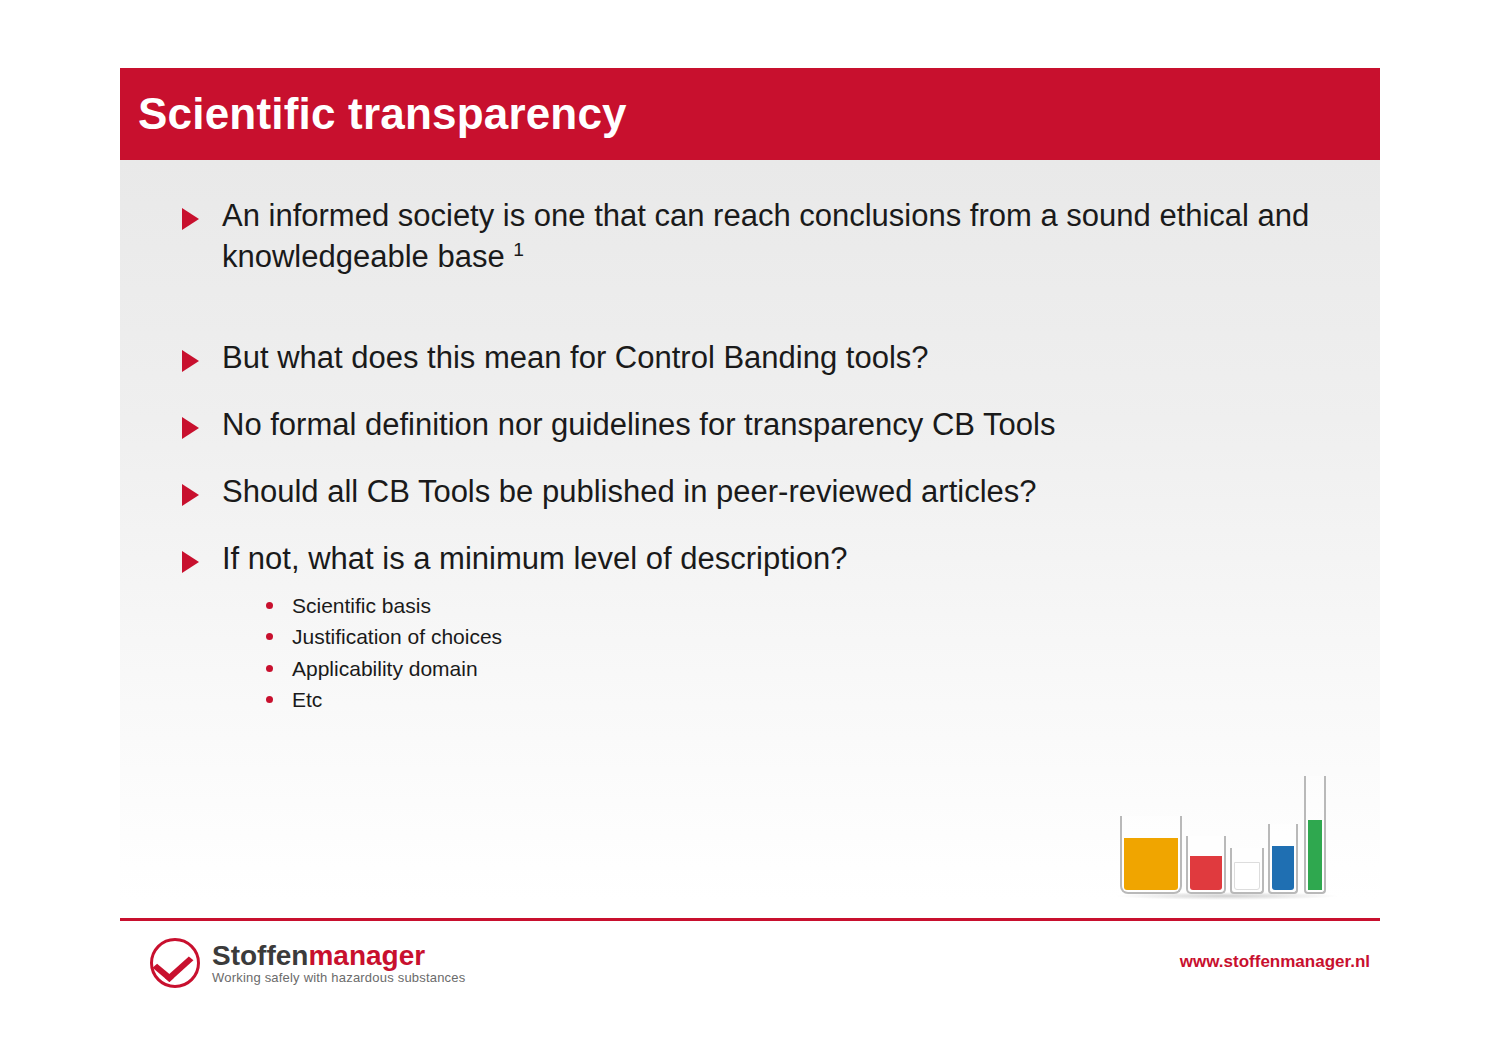Scientific transparency
An informed society is one that can reach conclusions from a sound ethical and knowledgeable base 1
But what does this mean for Control Banding tools?
No formal definition nor guidelines for transparency CB Tools
Should all CB Tools be published in peer-reviewed articles?
If not, what is a minimum level of description?
Scientific basis
Justification of choices
Applicability domain
Etc
Stoffenmanager
Working safely with hazardous substances
www.stoffenmanager.nl